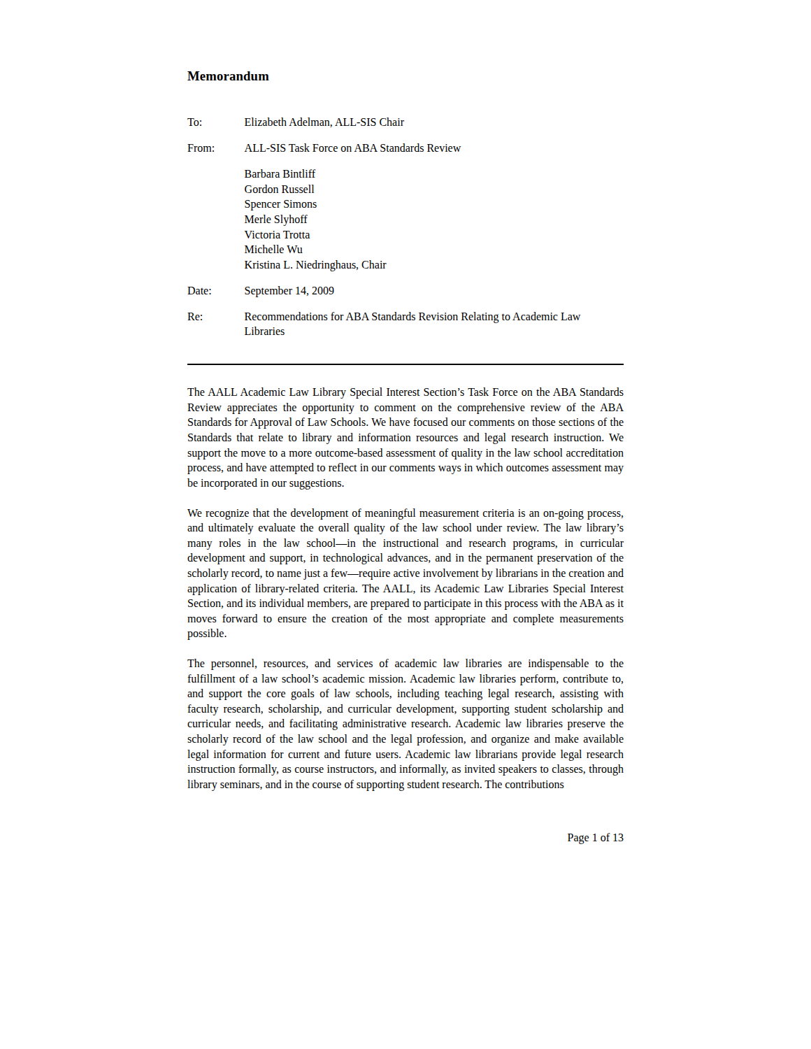Memorandum
| To: | Elizabeth Adelman, ALL-SIS Chair |
| From: | ALL-SIS Task Force on ABA Standards Review |
| | Barbara Bintliff Gordon Russell Spencer Simons Merle Slyhoff Victoria Trotta Michelle Wu Kristina L. Niedringhaus, Chair |
| Date: | September 14, 2009 |
| Re: | Recommendations for ABA Standards Revision Relating to Academic Law Libraries |
The AALL Academic Law Library Special Interest Section’s Task Force on the ABA Standards Review appreciates the opportunity to comment on the comprehensive review of the ABA Standards for Approval of Law Schools. We have focused our comments on those sections of the Standards that relate to library and information resources and legal research instruction. We support the move to a more outcome-based assessment of quality in the law school accreditation process, and have attempted to reflect in our comments ways in which outcomes assessment may be incorporated in our suggestions.
We recognize that the development of meaningful measurement criteria is an on-going process, and ultimately evaluate the overall quality of the law school under review. The law library’s many roles in the law school—in the instructional and research programs, in curricular development and support, in technological advances, and in the permanent preservation of the scholarly record, to name just a few—require active involvement by librarians in the creation and application of library-related criteria. The AALL, its Academic Law Libraries Special Interest Section, and its individual members, are prepared to participate in this process with the ABA as it moves forward to ensure the creation of the most appropriate and complete measurements possible.
The personnel, resources, and services of academic law libraries are indispensable to the fulfillment of a law school’s academic mission. Academic law libraries perform, contribute to, and support the core goals of law schools, including teaching legal research, assisting with faculty research, scholarship, and curricular development, supporting student scholarship and curricular needs, and facilitating administrative research. Academic law libraries preserve the scholarly record of the law school and the legal profession, and organize and make available legal information for current and future users. Academic law librarians provide legal research instruction formally, as course instructors, and informally, as invited speakers to classes, through library seminars, and in the course of supporting student research. The contributions
Page 1 of 13